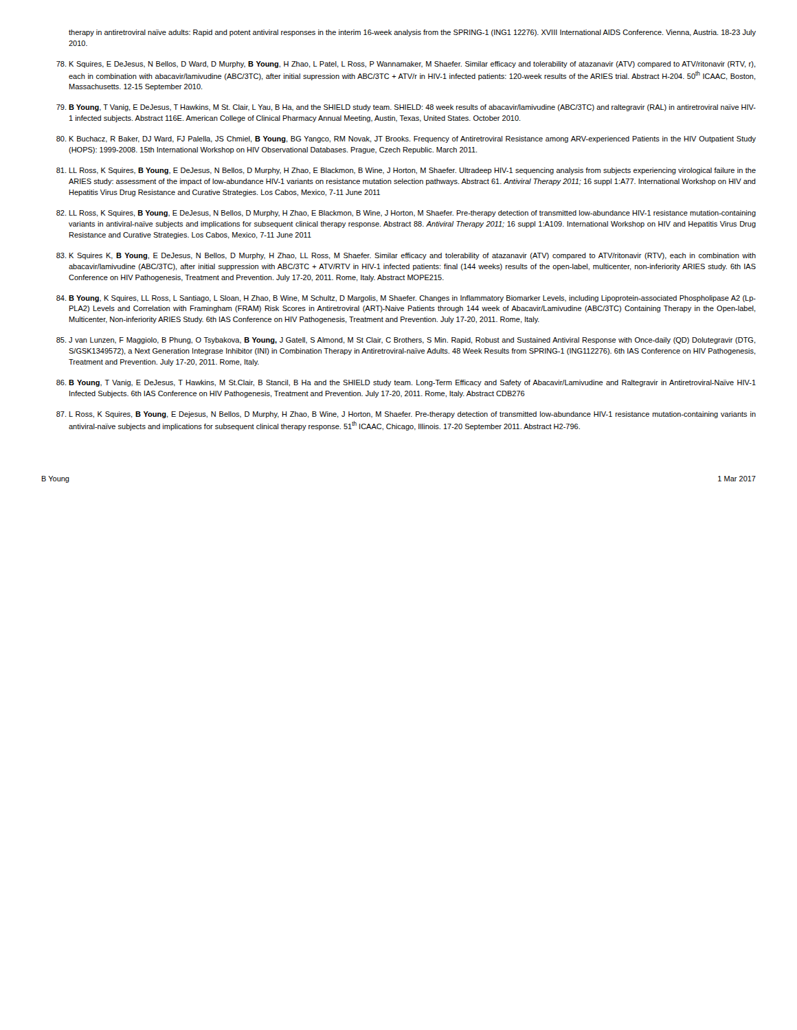therapy in antiretroviral naïve adults: Rapid and potent antiviral responses in the interim 16-week analysis from the SPRING-1 (ING1 12276). XVIII International AIDS Conference. Vienna, Austria. 18-23 July 2010.
K Squires, E DeJesus, N Bellos, D Ward, D Murphy, B Young, H Zhao, L Patel, L Ross, P Wannamaker, M Shaefer. Similar efficacy and tolerability of atazanavir (ATV) compared to ATV/ritonavir (RTV, r), each in combination with abacavir/lamivudine (ABC/3TC), after initial supression with ABC/3TC + ATV/r in HIV-1 infected patients: 120-week results of the ARIES trial. Abstract H-204. 50th ICAAC, Boston, Massachusetts. 12-15 September 2010.
B Young, T Vanig, E DeJesus, T Hawkins, M St. Clair, L Yau, B Ha, and the SHIELD study team. SHIELD: 48 week results of abacavir/lamivudine (ABC/3TC) and raltegravir (RAL) in antiretroviral naïve HIV-1 infected subjects. Abstract 116E. American College of Clinical Pharmacy Annual Meeting, Austin, Texas, United States. October 2010.
K Buchacz, R Baker, DJ Ward, FJ Palella, JS Chmiel, B Young, BG Yangco, RM Novak, JT Brooks. Frequency of Antiretroviral Resistance among ARV-experienced Patients in the HIV Outpatient Study (HOPS): 1999-2008. 15th International Workshop on HIV Observational Databases. Prague, Czech Republic. March 2011.
LL Ross, K Squires, B Young, E DeJesus, N Bellos, D Murphy, H Zhao, E Blackmon, B Wine, J Horton, M Shaefer. Ultradeep HIV-1 sequencing analysis from subjects experiencing virological failure in the ARIES study: assessment of the impact of low-abundance HIV-1 variants on resistance mutation selection pathways. Abstract 61. Antiviral Therapy 2011; 16 suppl 1:A77. International Workshop on HIV and Hepatitis Virus Drug Resistance and Curative Strategies. Los Cabos, Mexico, 7-11 June 2011
LL Ross, K Squires, B Young, E DeJesus, N Bellos, D Murphy, H Zhao, E Blackmon, B Wine, J Horton, M Shaefer. Pre-therapy detection of transmitted low-abundance HIV-1 resistance mutation-containing variants in antiviral-naïve subjects and implications for subsequent clinical therapy response. Abstract 88. Antiviral Therapy 2011; 16 suppl 1:A109. International Workshop on HIV and Hepatitis Virus Drug Resistance and Curative Strategies. Los Cabos, Mexico, 7-11 June 2011
K Squires K, B Young, E DeJesus, N Bellos, D Murphy, H Zhao, LL Ross, M Shaefer. Similar efficacy and tolerability of atazanavir (ATV) compared to ATV/ritonavir (RTV), each in combination with abacavir/lamivudine (ABC/3TC), after initial suppression with ABC/3TC + ATV/RTV in HIV-1 infected patients: final (144 weeks) results of the open-label, multicenter, non-inferiority ARIES study. 6th IAS Conference on HIV Pathogenesis, Treatment and Prevention. July 17-20, 2011. Rome, Italy. Abstract MOPE215.
B Young, K Squires, LL Ross, L Santiago, L Sloan, H Zhao, B Wine, M Schultz, D Margolis, M Shaefer. Changes in Inflammatory Biomarker Levels, including Lipoprotein-associated Phospholipase A2 (Lp-PLA2) Levels and Correlation with Framingham (FRAM) Risk Scores in Antiretroviral (ART)-Naive Patients through 144 week of Abacavir/Lamivudine (ABC/3TC) Containing Therapy in the Open-label, Multicenter, Non-inferiority ARIES Study. 6th IAS Conference on HIV Pathogenesis, Treatment and Prevention. July 17-20, 2011. Rome, Italy.
J van Lunzen, F Maggiolo, B Phung, O Tsybakova, B Young, J Gatell, S Almond, M St Clair, C Brothers, S Min. Rapid, Robust and Sustained Antiviral Response with Once-daily (QD) Dolutegravir (DTG, S/GSK1349572), a Next Generation Integrase Inhibitor (INI) in Combination Therapy in Antiretroviral-naïve Adults. 48 Week Results from SPRING-1 (ING112276). 6th IAS Conference on HIV Pathogenesis, Treatment and Prevention. July 17-20, 2011. Rome, Italy.
B Young, T Vanig, E DeJesus, T Hawkins, M St.Clair, B Stancil, B Ha and the SHIELD study team. Long-Term Efficacy and Safety of Abacavir/Lamivudine and Raltegravir in Antiretroviral-Naïve HIV-1 Infected Subjects. 6th IAS Conference on HIV Pathogenesis, Treatment and Prevention. July 17-20, 2011. Rome, Italy. Abstract CDB276
L Ross, K Squires, B Young, E Dejesus, N Bellos, D Murphy, H Zhao, B Wine, J Horton, M Shaefer. Pre-therapy detection of transmitted low-abundance HIV-1 resistance mutation-containing variants in antiviral-naïve subjects and implications for subsequent clinical therapy response. 51th ICAAC, Chicago, Illinois. 17-20 September 2011. Abstract H2-796.
B Young 1 Mar 2017